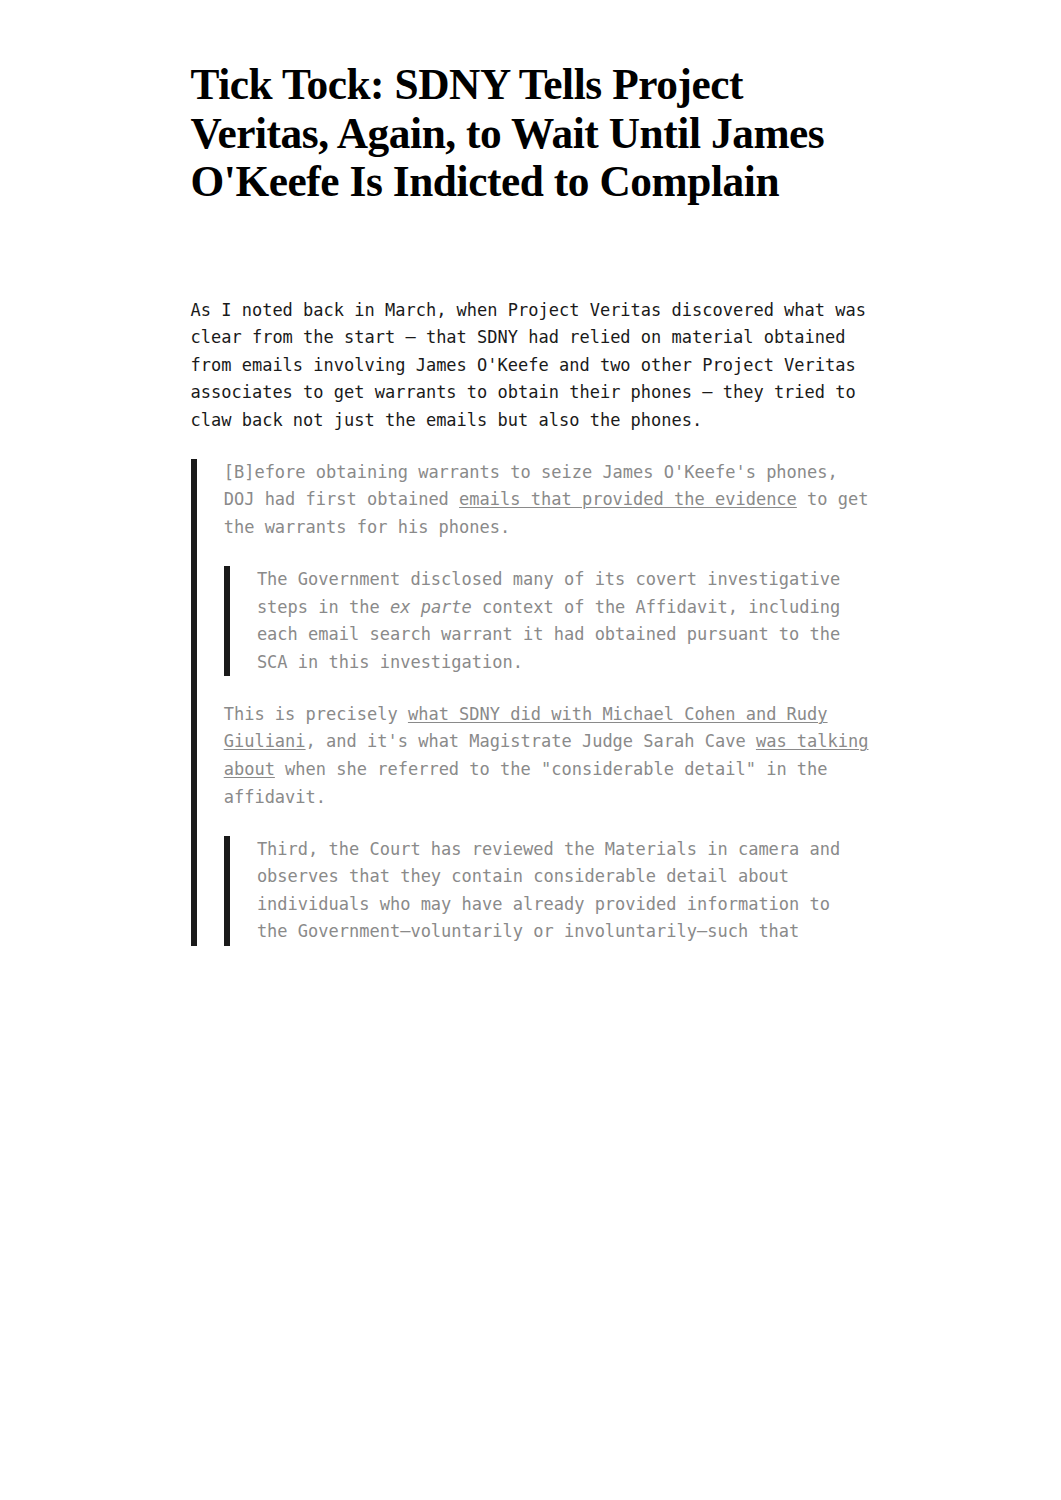Tick Tock: SDNY Tells Project Veritas, Again, to Wait Until James O'Keefe Is Indicted to Complain
As I noted back in March, when Project Veritas discovered what was clear from the start — that SDNY had relied on material obtained from emails involving James O'Keefe and two other Project Veritas associates to get warrants to obtain their phones — they tried to claw back not just the emails but also the phones.
[B]efore obtaining warrants to seize James O'Keefe's phones, DOJ had first obtained emails that provided the evidence to get the warrants for his phones.
The Government disclosed many of its covert investigative steps in the ex parte context of the Affidavit, including each email search warrant it had obtained pursuant to the SCA in this investigation.
This is precisely what SDNY did with Michael Cohen and Rudy Giuliani, and it's what Magistrate Judge Sarah Cave was talking about when she referred to the "considerable detail" in the affidavit.
Third, the Court has reviewed the Materials in camera and observes that they contain considerable detail about individuals who may have already provided information to the Government—voluntarily or involuntarily—such that